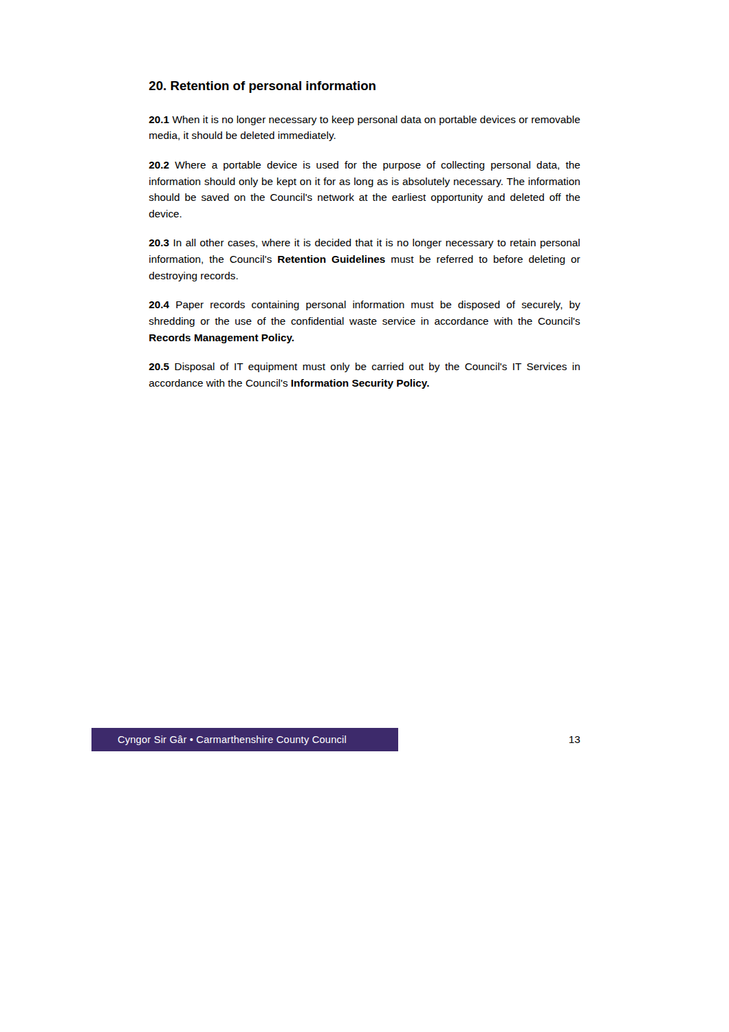20. Retention of personal information
20.1 When it is no longer necessary to keep personal data on portable devices or removable media, it should be deleted immediately.
20.2 Where a portable device is used for the purpose of collecting personal data, the information should only be kept on it for as long as is absolutely necessary. The information should be saved on the Council's network at the earliest opportunity and deleted off the device.
20.3 In all other cases, where it is decided that it is no longer necessary to retain personal information, the Council's Retention Guidelines must be referred to before deleting or destroying records.
20.4 Paper records containing personal information must be disposed of securely, by shredding or the use of the confidential waste service in accordance with the Council's Records Management Policy.
20.5 Disposal of IT equipment must only be carried out by the Council's IT Services in accordance with the Council's Information Security Policy.
Cyngor Sir Gâr • Carmarthenshire County Council
13